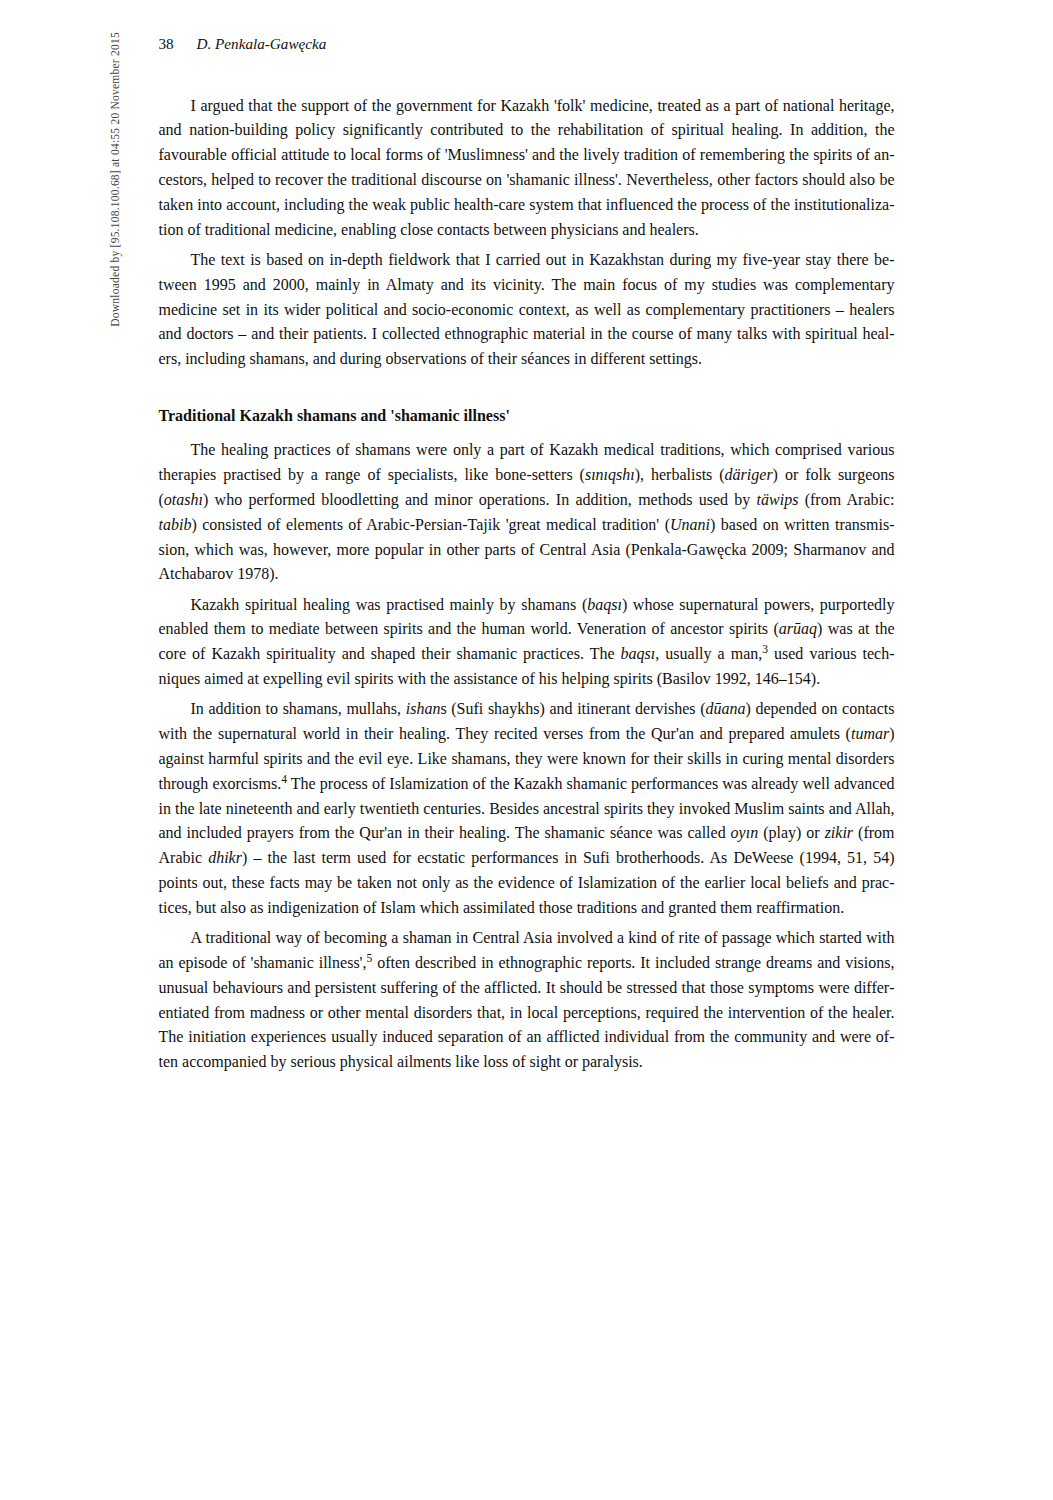Downloaded by [95.108.100.68] at 04:55 20 November 2015
38 D. Penkala-Gawęcka
I argued that the support of the government for Kazakh 'folk' medicine, treated as a part of national heritage, and nation-building policy significantly contributed to the rehabilitation of spiritual healing. In addition, the favourable official attitude to local forms of 'Muslimness' and the lively tradition of remembering the spirits of ancestors, helped to recover the traditional discourse on 'shamanic illness'. Nevertheless, other factors should also be taken into account, including the weak public health-care system that influenced the process of the institutionalization of traditional medicine, enabling close contacts between physicians and healers.
The text is based on in-depth fieldwork that I carried out in Kazakhstan during my five-year stay there between 1995 and 2000, mainly in Almaty and its vicinity. The main focus of my studies was complementary medicine set in its wider political and socio-economic context, as well as complementary practitioners – healers and doctors – and their patients. I collected ethnographic material in the course of many talks with spiritual healers, including shamans, and during observations of their séances in different settings.
Traditional Kazakh shamans and 'shamanic illness'
The healing practices of shamans were only a part of Kazakh medical traditions, which comprised various therapies practised by a range of specialists, like bone-setters (sınıqshı), herbalists (däriger) or folk surgeons (otashı) who performed bloodletting and minor operations. In addition, methods used by täwips (from Arabic: tabib) consisted of elements of Arabic-Persian-Tajik 'great medical tradition' (Unani) based on written transmission, which was, however, more popular in other parts of Central Asia (Penkala-Gawęcka 2009; Sharmanov and Atchabarov 1978).
Kazakh spiritual healing was practised mainly by shamans (baqsı) whose supernatural powers, purportedly enabled them to mediate between spirits and the human world. Veneration of ancestor spirits (arūaq) was at the core of Kazakh spirituality and shaped their shamanic practices. The baqsı, usually a man,3 used various techniques aimed at expelling evil spirits with the assistance of his helping spirits (Basilov 1992, 146–154).
In addition to shamans, mullahs, ishans (Sufi shaykhs) and itinerant dervishes (dūana) depended on contacts with the supernatural world in their healing. They recited verses from the Qur'an and prepared amulets (tumar) against harmful spirits and the evil eye. Like shamans, they were known for their skills in curing mental disorders through exorcisms.4 The process of Islamization of the Kazakh shamanic performances was already well advanced in the late nineteenth and early twentieth centuries. Besides ancestral spirits they invoked Muslim saints and Allah, and included prayers from the Qur'an in their healing. The shamanic séance was called oyın (play) or zikir (from Arabic dhikr) – the last term used for ecstatic performances in Sufi brotherhoods. As DeWeese (1994, 51, 54) points out, these facts may be taken not only as the evidence of Islamization of the earlier local beliefs and practices, but also as indigenization of Islam which assimilated those traditions and granted them reaffirmation.
A traditional way of becoming a shaman in Central Asia involved a kind of rite of passage which started with an episode of 'shamanic illness',5 often described in ethnographic reports. It included strange dreams and visions, unusual behaviours and persistent suffering of the afflicted. It should be stressed that those symptoms were differentiated from madness or other mental disorders that, in local perceptions, required the intervention of the healer. The initiation experiences usually induced separation of an afflicted individual from the community and were often accompanied by serious physical ailments like loss of sight or paralysis.